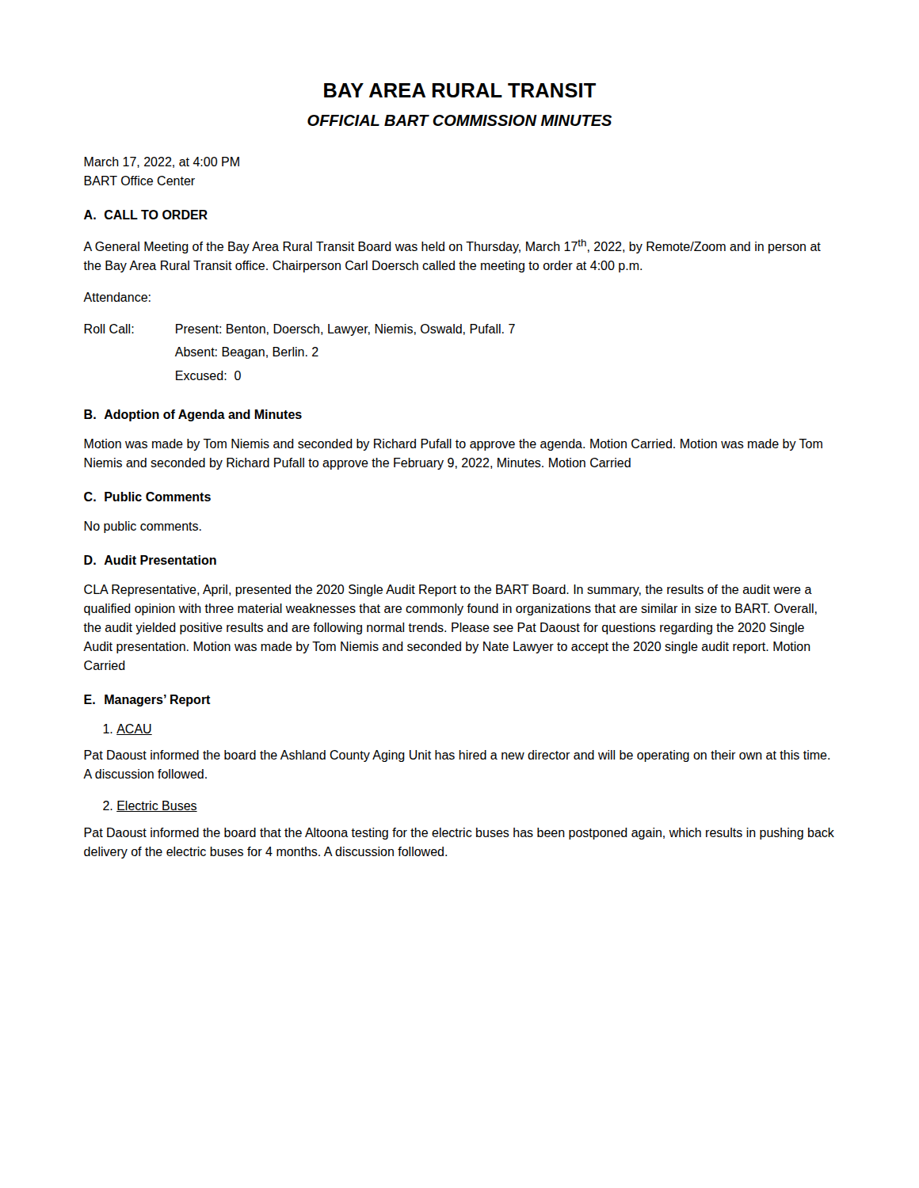Bay Area Rural Transit
Official BART Commission Minutes
March 17, 2022, at 4:00 PM
BART Office Center
A. CALL TO ORDER
A General Meeting of the Bay Area Rural Transit Board was held on Thursday, March 17th, 2022, by Remote/Zoom and in person at the Bay Area Rural Transit office. Chairperson Carl Doersch called the meeting to order at 4:00 p.m.
Attendance:
| Roll Call: | Present: Benton, Doersch, Lawyer, Niemis, Oswald, Pufall. 7 |
| | Absent: Beagan, Berlin. 2 |
| | Excused: 0 |
B. Adoption of Agenda and Minutes
Motion was made by Tom Niemis and seconded by Richard Pufall to approve the agenda. Motion Carried. Motion was made by Tom Niemis and seconded by Richard Pufall to approve the February 9, 2022, Minutes. Motion Carried
C. Public Comments
No public comments.
D. Audit Presentation
CLA Representative, April, presented the 2020 Single Audit Report to the BART Board. In summary, the results of the audit were a qualified opinion with three material weaknesses that are commonly found in organizations that are similar in size to BART. Overall, the audit yielded positive results and are following normal trends. Please see Pat Daoust for questions regarding the 2020 Single Audit presentation. Motion was made by Tom Niemis and seconded by Nate Lawyer to accept the 2020 single audit report. Motion Carried
E. Managers’ Report
ACAU
Pat Daoust informed the board the Ashland County Aging Unit has hired a new director and will be operating on their own at this time. A discussion followed.
Electric Buses
Pat Daoust informed the board that the Altoona testing for the electric buses has been postponed again, which results in pushing back delivery of the electric buses for 4 months. A discussion followed.